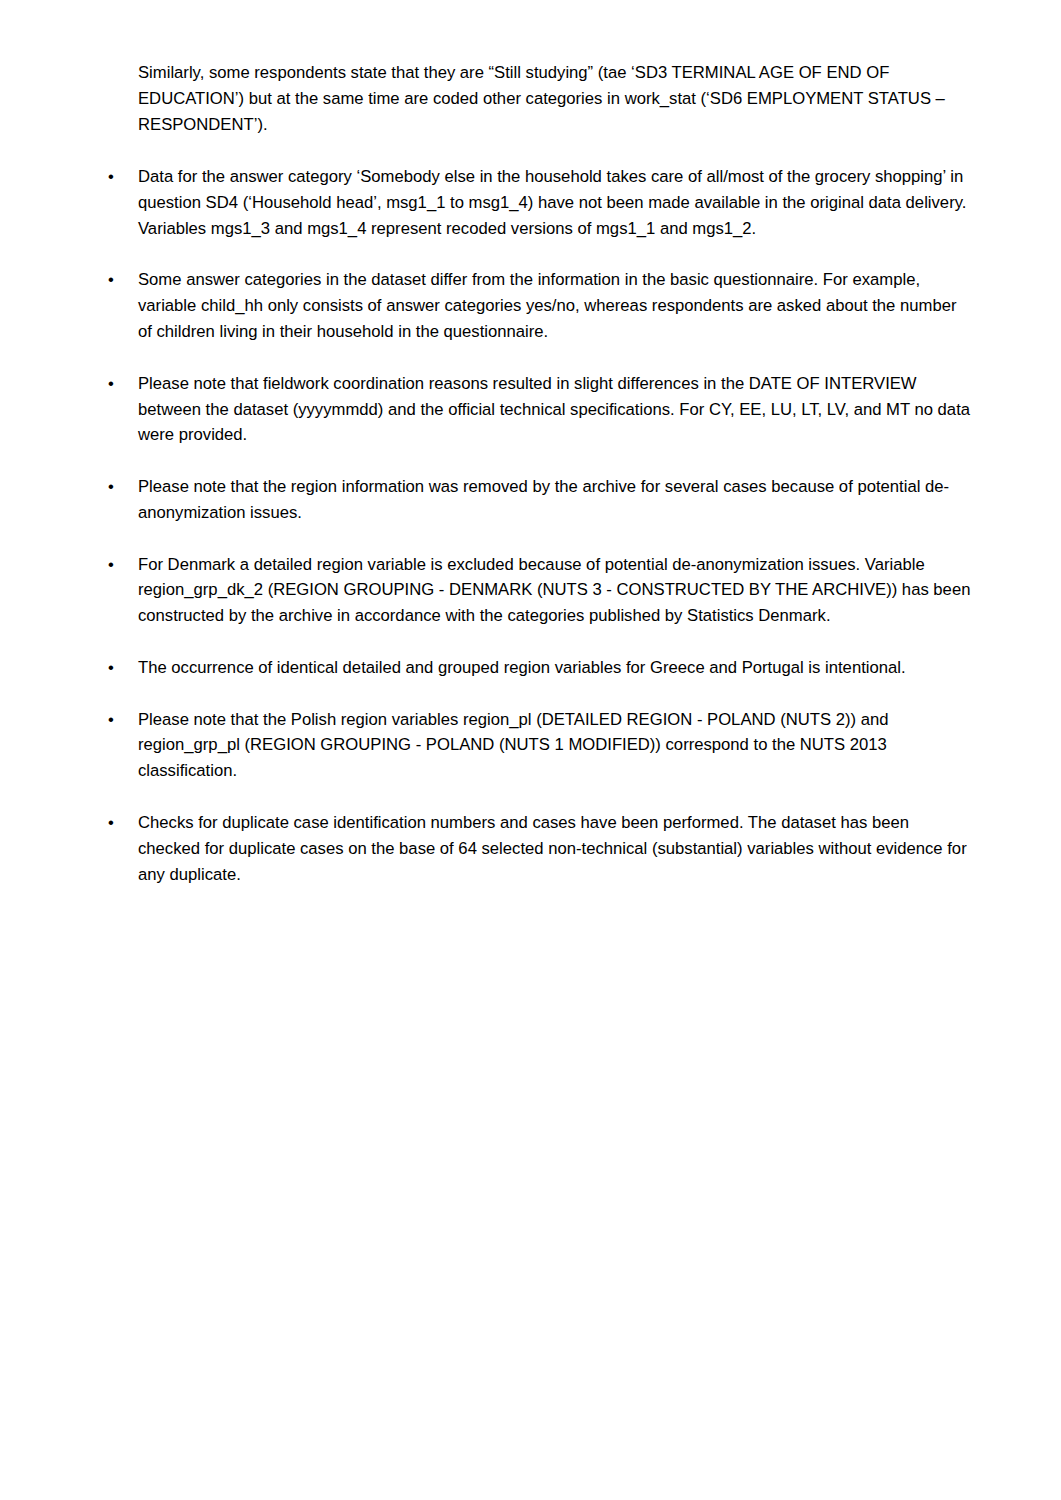Similarly, some respondents state that they are “Still studying” (tae ‘SD3 TERMINAL AGE OF END OF EDUCATION’) but at the same time are coded other categories in work_stat (‘SD6 EMPLOYMENT STATUS – RESPONDENT’).
Data for the answer category ‘Somebody else in the household takes care of all/most of the grocery shopping’ in question SD4 (‘Household head’, msg1_1 to msg1_4) have not been made available in the original data delivery. Variables mgs1_3 and mgs1_4 represent recoded versions of mgs1_1 and mgs1_2.
Some answer categories in the dataset differ from the information in the basic questionnaire. For example, variable child_hh only consists of answer categories yes/no, whereas respondents are asked about the number of children living in their household in the questionnaire.
Please note that fieldwork coordination reasons resulted in slight differences in the DATE OF INTERVIEW between the dataset (yyyymmdd) and the official technical specifications. For CY, EE, LU, LT, LV, and MT no data were provided.
Please note that the region information was removed by the archive for several cases because of potential de-anonymization issues.
For Denmark a detailed region variable is excluded because of potential de-anonymization issues. Variable region_grp_dk_2 (REGION GROUPING - DENMARK (NUTS 3 - CONSTRUCTED BY THE ARCHIVE)) has been constructed by the archive in accordance with the categories published by Statistics Denmark.
The occurrence of identical detailed and grouped region variables for Greece and Portugal is intentional.
Please note that the Polish region variables region_pl (DETAILED REGION - POLAND (NUTS 2)) and region_grp_pl (REGION GROUPING - POLAND (NUTS 1 MODIFIED)) correspond to the NUTS 2013 classification.
Checks for duplicate case identification numbers and cases have been performed. The dataset has been checked for duplicate cases on the base of 64 selected non-technical (substantial) variables without evidence for any duplicate.